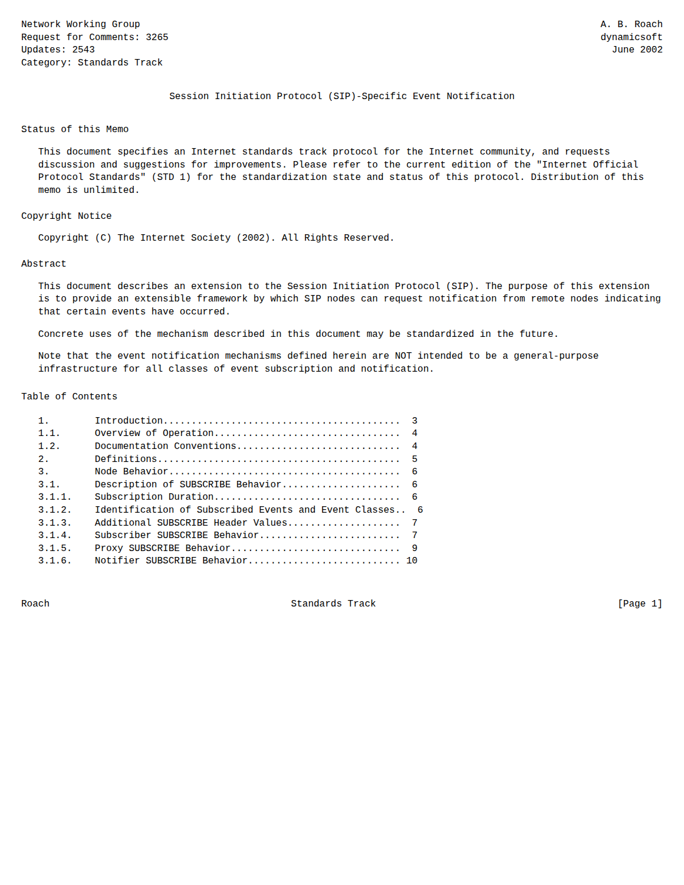Network Working Group A. B. Roach
Request for Comments: 3265 dynamicsoft
Updates: 2543 June 2002
Category: Standards Track
Session Initiation Protocol (SIP)-Specific Event Notification
Status of this Memo
This document specifies an Internet standards track protocol for the Internet community, and requests discussion and suggestions for improvements. Please refer to the current edition of the "Internet Official Protocol Standards" (STD 1) for the standardization state and status of this protocol. Distribution of this memo is unlimited.
Copyright Notice
Copyright (C) The Internet Society (2002). All Rights Reserved.
Abstract
This document describes an extension to the Session Initiation Protocol (SIP). The purpose of this extension is to provide an extensible framework by which SIP nodes can request notification from remote nodes indicating that certain events have occurred.
Concrete uses of the mechanism described in this document may be standardized in the future.
Note that the event notification mechanisms defined herein are NOT intended to be a general-purpose infrastructure for all classes of event subscription and notification.
Table of Contents
1.        Introduction..........................................  3
1.1.      Overview of Operation.................................  4
1.2.      Documentation Conventions.............................  4
2.        Definitions...........................................  5
3.        Node Behavior.........................................  6
3.1.      Description of SUBSCRIBE Behavior.....................  6
3.1.1.    Subscription Duration.................................  6
3.1.2.    Identification of Subscribed Events and Event Classes..  6
3.1.3.    Additional SUBSCRIBE Header Values....................  7
3.1.4.    Subscriber SUBSCRIBE Behavior.........................  7
3.1.5.    Proxy SUBSCRIBE Behavior..............................  9
3.1.6.    Notifier SUBSCRIBE Behavior........................... 10
Roach Standards Track[Page 1]